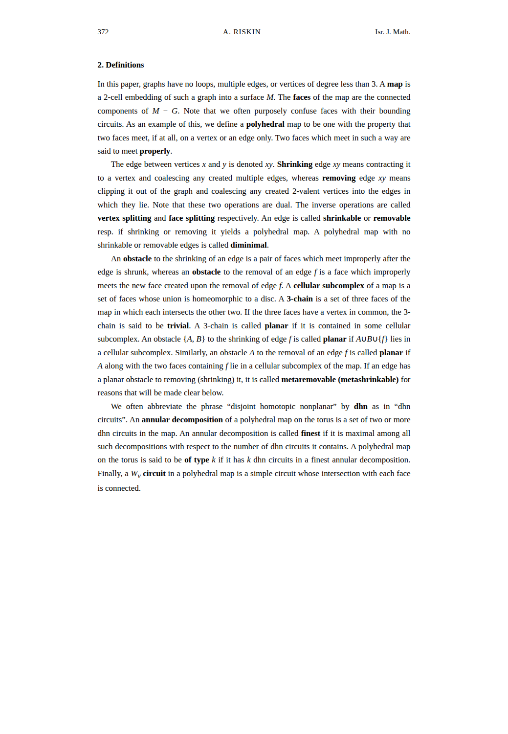372 A. RISKIN Isr. J. Math.
2. Definitions
In this paper, graphs have no loops, multiple edges, or vertices of degree less than 3. A map is a 2-cell embedding of such a graph into a surface M. The faces of the map are the connected components of M − G. Note that we often purposely confuse faces with their bounding circuits. As an example of this, we define a polyhedral map to be one with the property that two faces meet, if at all, on a vertex or an edge only. Two faces which meet in such a way are said to meet properly.
The edge between vertices x and y is denoted xy. Shrinking edge xy means contracting it to a vertex and coalescing any created multiple edges, whereas removing edge xy means clipping it out of the graph and coalescing any created 2-valent vertices into the edges in which they lie. Note that these two operations are dual. The inverse operations are called vertex splitting and face splitting respectively. An edge is called shrinkable or removable resp. if shrinking or removing it yields a polyhedral map. A polyhedral map with no shrinkable or removable edges is called diminimal.
An obstacle to the shrinking of an edge is a pair of faces which meet improperly after the edge is shrunk, whereas an obstacle to the removal of an edge f is a face which improperly meets the new face created upon the removal of edge f. A cellular subcomplex of a map is a set of faces whose union is homeomorphic to a disc. A 3-chain is a set of three faces of the map in which each intersects the other two. If the three faces have a vertex in common, the 3-chain is said to be trivial. A 3-chain is called planar if it is contained in some cellular subcomplex. An obstacle {A, B} to the shrinking of edge f is called planar if A∪B∪{f} lies in a cellular subcomplex. Similarly, an obstacle A to the removal of an edge f is called planar if A along with the two faces containing f lie in a cellular subcomplex of the map. If an edge has a planar obstacle to removing (shrinking) it, it is called metaremovable (metashrinkable) for reasons that will be made clear below.
We often abbreviate the phrase “disjoint homotopic nonplanar” by dhn as in “dhn circuits”. An annular decomposition of a polyhedral map on the torus is a set of two or more dhn circuits in the map. An annular decomposition is called finest if it is maximal among all such decompositions with respect to the number of dhn circuits it contains. A polyhedral map on the torus is said to be of type k if it has k dhn circuits in a finest annular decomposition. Finally, a Wv circuit in a polyhedral map is a simple circuit whose intersection with each face is connected.